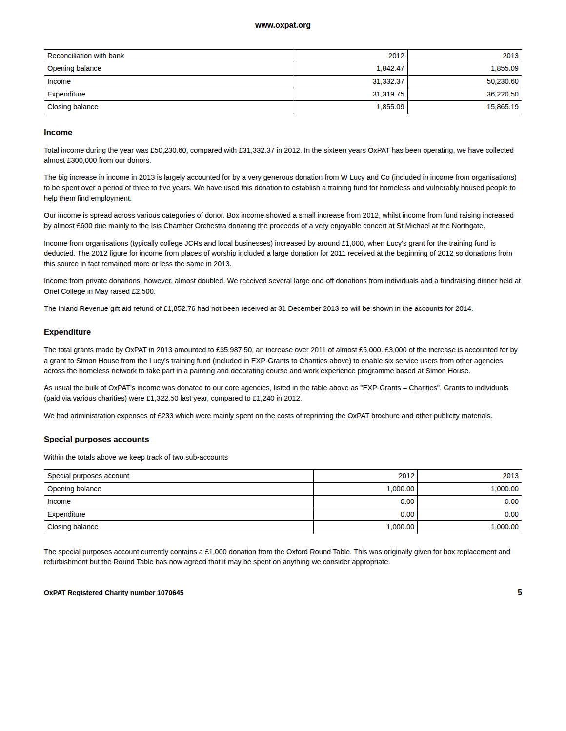www.oxpat.org
| Reconciliation with bank | 2012 | 2013 |
| Opening balance | 1,842.47 | 1,855.09 |
| Income | 31,332.37 | 50,230.60 |
| Expenditure | 31,319.75 | 36,220.50 |
| Closing balance | 1,855.09 | 15,865.19 |
Income
Total income during the year was £50,230.60, compared with £31,332.37 in 2012. In the sixteen years OxPAT has been operating, we have collected almost £300,000 from our donors.
The big increase in income in 2013 is largely accounted for by a very generous donation from W Lucy and Co (included in income from organisations) to be spent over a period of three to five years. We have used this donation to establish a training fund for homeless and vulnerably housed people to help them find employment.
Our income is spread across various categories of donor. Box income showed a small increase from 2012, whilst income from fund raising increased by almost £600 due mainly to the Isis Chamber Orchestra donating the proceeds of a very enjoyable concert at St Michael at the Northgate.
Income from organisations (typically college JCRs and local businesses) increased by around £1,000, when Lucy's grant for the training fund is deducted. The 2012 figure for income from places of worship included a large donation for 2011 received at the beginning of 2012 so donations from this source in fact remained more or less the same in 2013.
Income from private donations, however, almost doubled. We received several large one-off donations from individuals and a fundraising dinner held at Oriel College in May raised £2,500.
The Inland Revenue gift aid refund of £1,852.76 had not been received at 31 December 2013 so will be shown in the accounts for 2014.
Expenditure
The total grants made by OxPAT in 2013 amounted to £35,987.50, an increase over 2011 of almost £5,000. £3,000 of the increase is accounted for by a grant to Simon House from the Lucy's training fund (included in EXP-Grants to Charities above) to enable six service users from other agencies across the homeless network to take part in a painting and decorating course and work experience programme based at Simon House.
As usual the bulk of OxPAT's income was donated to our core agencies, listed in the table above as "EXP-Grants – Charities". Grants to individuals (paid via various charities) were £1,322.50 last year, compared to £1,240 in 2012.
We had administration expenses of £233 which were mainly spent on the costs of reprinting the OxPAT brochure and other publicity materials.
Special purposes accounts
Within the totals above we keep track of two sub-accounts
| Special purposes account | 2012 | 2013 |
| Opening balance | 1,000.00 | 1,000.00 |
| Income | 0.00 | 0.00 |
| Expenditure | 0.00 | 0.00 |
| Closing balance | 1,000.00 | 1,000.00 |
The special purposes account currently contains a £1,000 donation from the Oxford Round Table. This was originally given for box replacement and refurbishment but the Round Table has now agreed that it may be spent on anything we consider appropriate.
OxPAT Registered Charity number 1070645 5